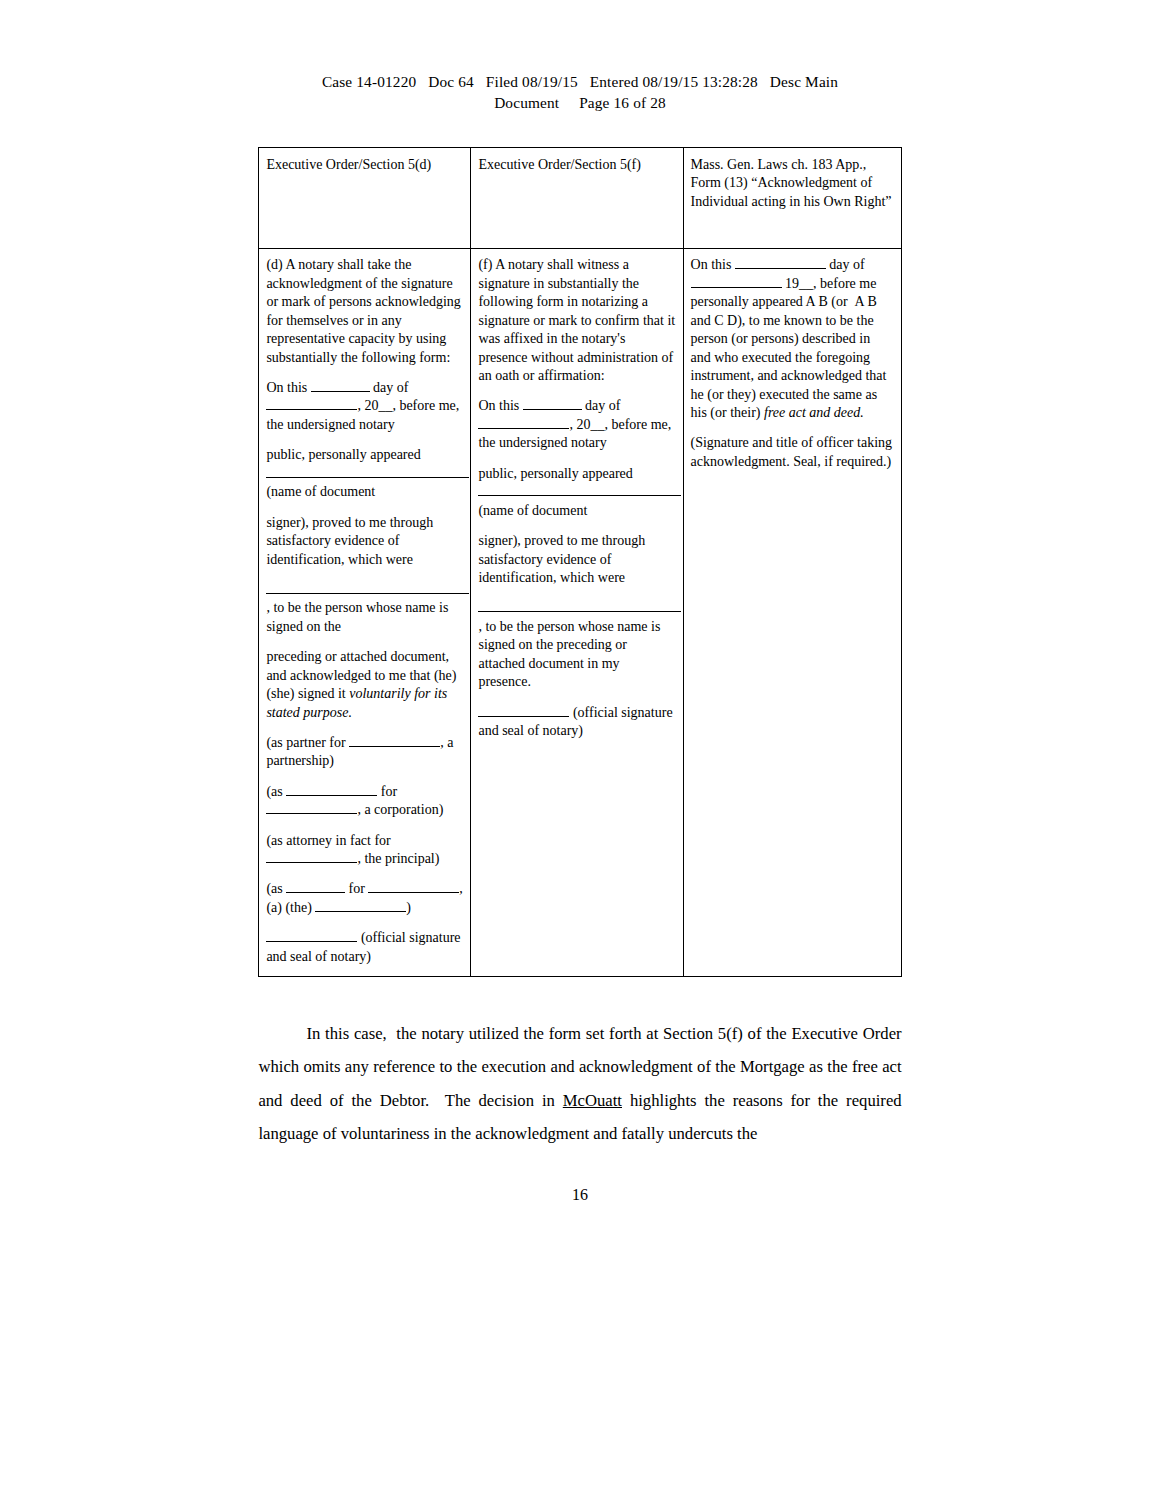Case 14-01220 Doc 64 Filed 08/19/15 Entered 08/19/15 13:28:28 Desc Main
Document Page 16 of 28
| Executive Order/Section 5(d) | Executive Order/Section 5(f) | Mass. Gen. Laws ch. 183 App., Form (13) “Acknowledgment of Individual acting in his Own Right” |
| (d) A notary shall take the acknowledgment of the signature or mark of persons acknowledging for themselves or in any representative capacity by using substantially the following form: On this day of , 20__, before me, the undersigned notary public, personally appeared (name of document signer), proved to me through satisfactory evidence of identification, which were , to be the person whose name is signed on the preceding or attached document, and acknowledged to me that (he) (she) signed it voluntarily for its stated purpose. (as partner for , a partnership) (as for , a corporation) (as attorney in fact for , the principal) (as for , (a) (the) ) (official signature and seal of notary) | (f) A notary shall witness a signature in substantially the following form in notarizing a signature or mark to confirm that it was affixed in the notary's presence without administration of an oath or affirmation: On this day of , 20__, before me, the undersigned notary public, personally appeared (name of document signer), proved to me through satisfactory evidence of identification, which were , to be the person whose name is signed on the preceding or attached document in my presence. (official signature and seal of notary) | On this day of 19__, before me personally appeared A B (or A B and C D), to me known to be the person (or persons) described in and who executed the foregoing instrument, and acknowledged that he (or they) executed the same as his (or their) free act and deed. (Signature and title of officer taking acknowledgment. Seal, if required.) |
In this case, the notary utilized the form set forth at Section 5(f) of the Executive Order which omits any reference to the execution and acknowledgment of the Mortgage as the free act and deed of the Debtor. The decision in McOuatt highlights the reasons for the required language of voluntariness in the acknowledgment and fatally undercuts the
16